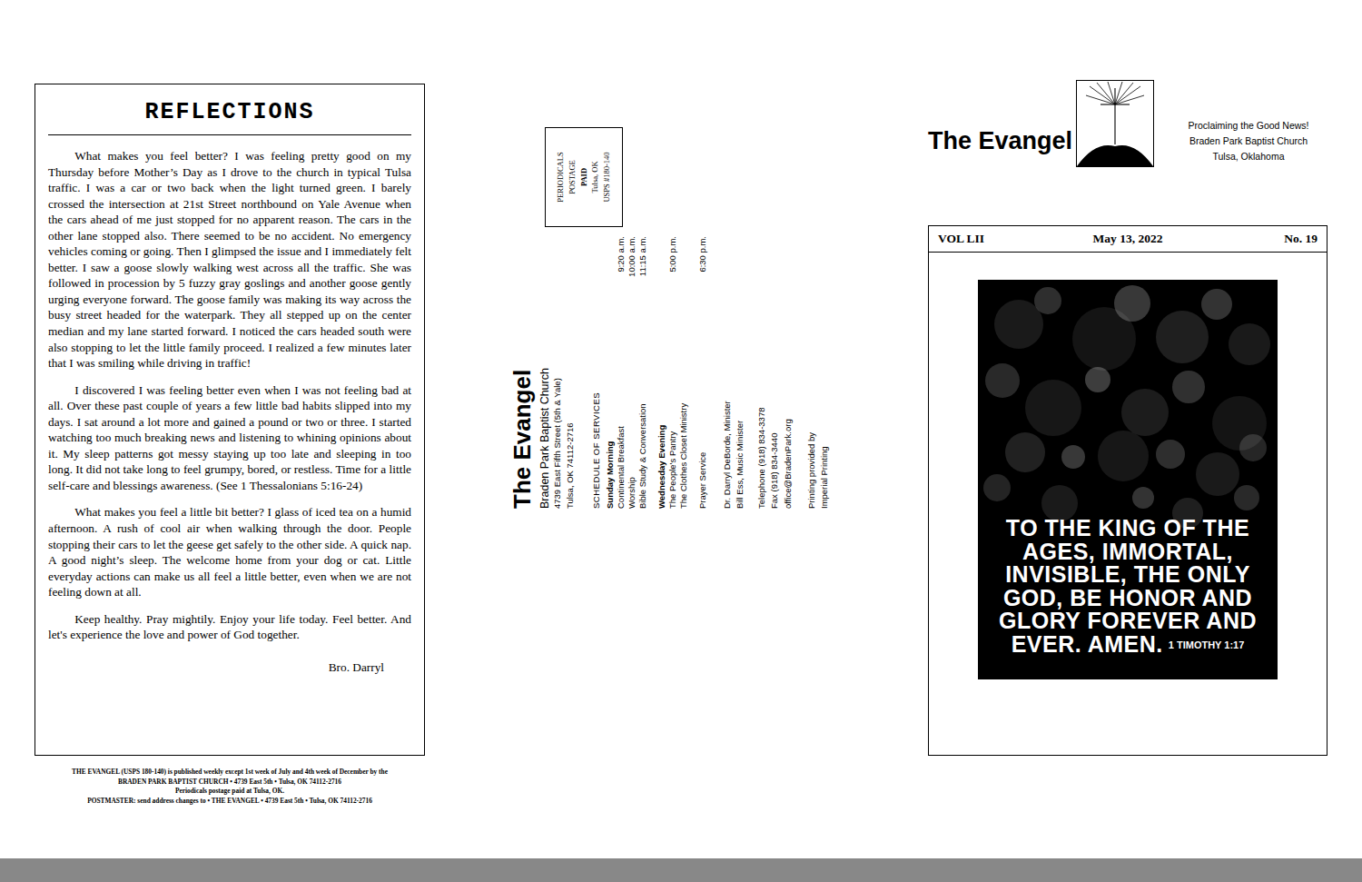REFLECTIONS
What makes you feel better? I was feeling pretty good on my Thursday before Mother’s Day as I drove to the church in typical Tulsa traffic. I was a car or two back when the light turned green. I barely crossed the intersection at 21st Street northbound on Yale Avenue when the cars ahead of me just stopped for no apparent reason. The cars in the other lane stopped also. There seemed to be no accident. No emergency vehicles coming or going. Then I glimpsed the issue and I immediately felt better. I saw a goose slowly walking west across all the traffic. She was followed in procession by 5 fuzzy gray goslings and another goose gently urging everyone forward. The goose family was making its way across the busy street headed for the waterpark. They all stepped up on the center median and my lane started forward. I noticed the cars headed south were also stopping to let the little family proceed. I realized a few minutes later that I was smiling while driving in traffic!
I discovered I was feeling better even when I was not feeling bad at all. Over these past couple of years a few little bad habits slipped into my days. I sat around a lot more and gained a pound or two or three. I started watching too much breaking news and listening to whining opinions about it. My sleep patterns got messy staying up too late and sleeping in too long. It did not take long to feel grumpy, bored, or restless. Time for a little self-care and blessings awareness. (See 1 Thessalonians 5:16-24)
What makes you feel a little bit better? I glass of iced tea on a humid afternoon. A rush of cool air when walking through the door. People stopping their cars to let the geese get safely to the other side. A quick nap. A good night’s sleep. The welcome home from your dog or cat. Little everyday actions can make us all feel a little better, even when we are not feeling down at all.
Keep healthy. Pray mightily. Enjoy your life today. Feel better. And let's experience the love and power of God together.
Bro. Darryl
THE EVANGEL (USPS 180-140) is published weekly except 1st week of July and 4th week of December by the
BRADEN PARK BAPTIST CHURCH • 4739 East 5th • Tulsa, OK 74112-2716
Periodicals postage paid at Tulsa, OK.
POSTMASTER: send address changes to • THE EVANGEL • 4739 East 5th • Tulsa, OK 74112-2716
PERIODICALS
POSTAGE
PAID
Tulsa, OK
USPS #180-140
The Evangel
Braden Park Baptist Church 4739 East Fifth Street (5th & Yale) Tulsa, OK 74112-2716
SCHEDULE OF SERVICES
| Sunday Morning |
| Continental Breakfast | 9:20 a.m. |
| Worship | 10:00 a.m. |
| Bible Study & Conversation | 11:15 a.m. |
| Wednesday Evening |
| The People’s Pantry | 5:00 p.m. |
| The Clothes Closet Ministry | |
| Prayer Service | 6:30 p.m. |
Dr. Darryl DeBorde, Minister
Bill Ess, Music Minister
Telephone (918) 834-3378
Fax (918) 834-3440
office@BradenPark.org
Printing provided by
Imperial Printing
The Evangel
Proclaiming the Good News!
Braden Park Baptist Church
Tulsa, Oklahoma
VOL LII May 13, 2022 No. 19
To the King of the
Ages, Immortal,
Invisible, the Only
God, Be Honor and
Glory Forever and
Ever. Amen.1 Timothy 1:17